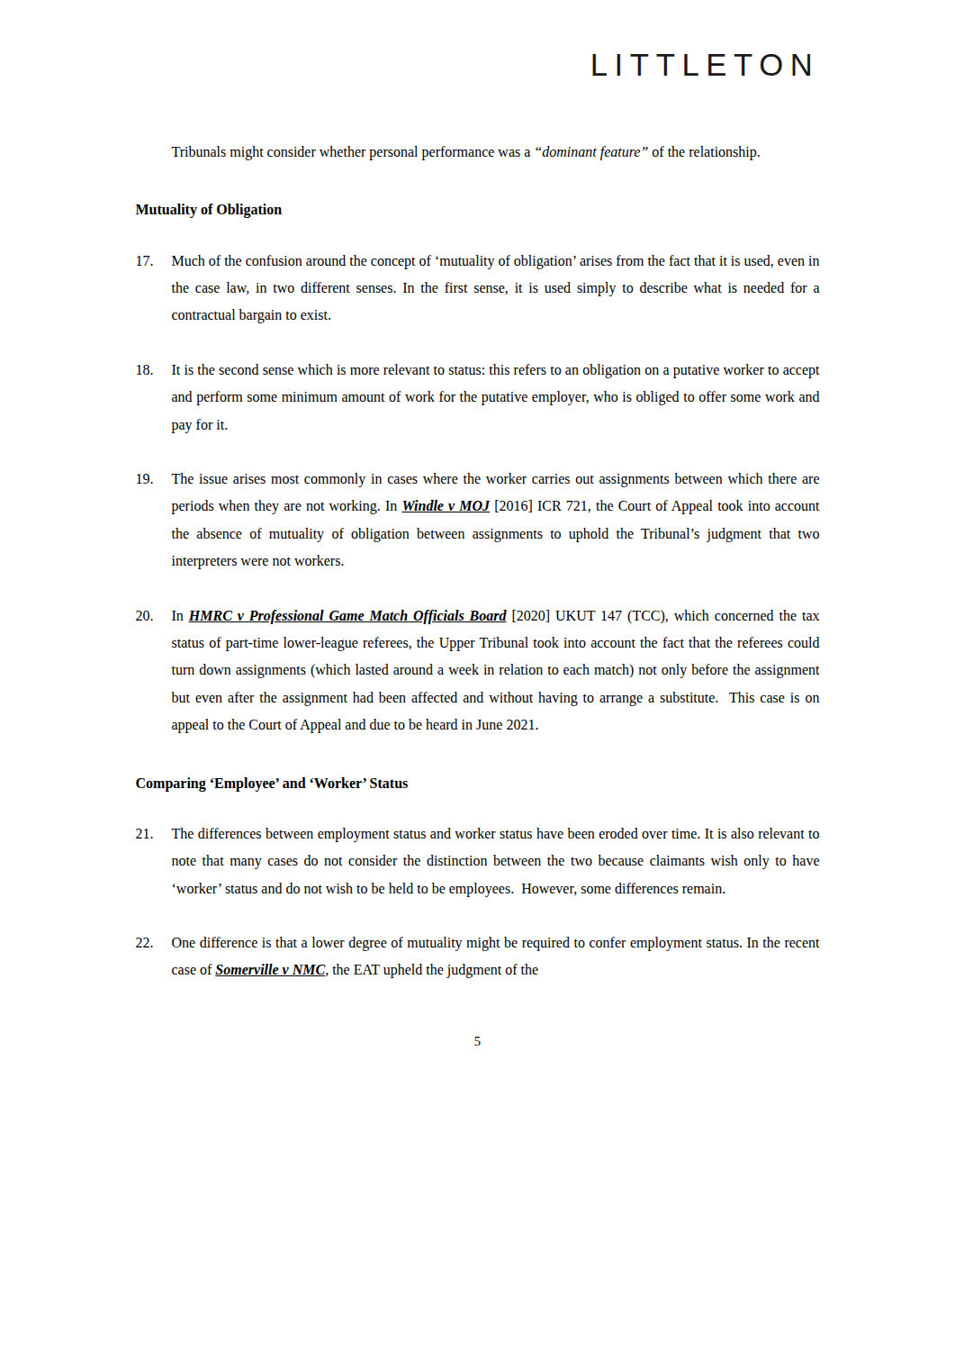LITTLETON
Tribunals might consider whether personal performance was a “dominant feature” of the relationship.
Mutuality of Obligation
Much of the confusion around the concept of ‘mutuality of obligation’ arises from the fact that it is used, even in the case law, in two different senses. In the first sense, it is used simply to describe what is needed for a contractual bargain to exist.
It is the second sense which is more relevant to status: this refers to an obligation on a putative worker to accept and perform some minimum amount of work for the putative employer, who is obliged to offer some work and pay for it.
The issue arises most commonly in cases where the worker carries out assignments between which there are periods when they are not working. In Windle v MOJ [2016] ICR 721, the Court of Appeal took into account the absence of mutuality of obligation between assignments to uphold the Tribunal’s judgment that two interpreters were not workers.
In HMRC v Professional Game Match Officials Board [2020] UKUT 147 (TCC), which concerned the tax status of part-time lower-league referees, the Upper Tribunal took into account the fact that the referees could turn down assignments (which lasted around a week in relation to each match) not only before the assignment but even after the assignment had been affected and without having to arrange a substitute. This case is on appeal to the Court of Appeal and due to be heard in June 2021.
Comparing ‘Employee’ and ‘Worker’ Status
The differences between employment status and worker status have been eroded over time. It is also relevant to note that many cases do not consider the distinction between the two because claimants wish only to have ‘worker’ status and do not wish to be held to be employees. However, some differences remain.
One difference is that a lower degree of mutuality might be required to confer employment status. In the recent case of Somerville v NMC, the EAT upheld the judgment of the
5